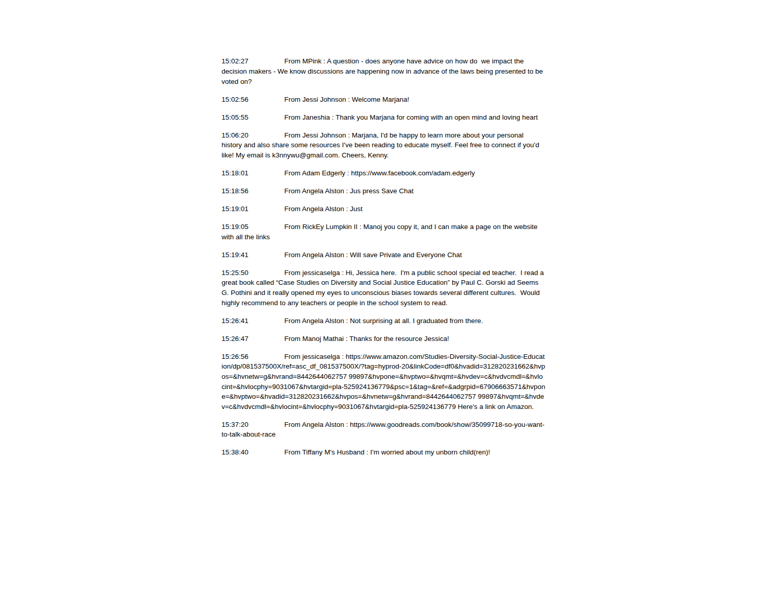15:02:27 From MPink : A question - does anyone have advice on how do we impact the decision makers - We know discussions are happening now in advance of the laws being presented to be voted on?
15:02:56 From Jessi Johnson : Welcome Marjana!
15:05:55 From Janeshia : Thank you Marjana for coming with an open mind and loving heart
15:06:20 From Jessi Johnson : Marjana, I'd be happy to learn more about your personal history and also share some resources I've been reading to educate myself. Feel free to connect if you'd like! My email is k3nnywu@gmail.com. Cheers, Kenny.
15:18:01 From Adam Edgerly : https://www.facebook.com/adam.edgerly
15:18:56 From Angela Alston : Jus press Save Chat
15:19:01 From Angela Alston : Just
15:19:05 From RickEy Lumpkin II : Manoj you copy it, and I can make a page on the website with all the links
15:19:41 From Angela Alston : Will save Private and Everyone Chat
15:25:50 From jessicaselga : Hi, Jessica here. I'm a public school special ed teacher. I read a great book called “Case Studies on Diversity and Social Justice Education” by Paul C. Gorski ad Seems G. Pothini and it really opened my eyes to unconscious biases towards several different cultures. Would highly recommend to any teachers or people in the school system to read.
15:26:41 From Angela Alston : Not surprising at all. I graduated from there.
15:26:47 From Manoj Mathai : Thanks for the resource Jessica!
15:26:56 From jessicaselga : https://www.amazon.com/Studies-Diversity-Social-Justice-Education/dp/081537500X/ref=asc_df_081537500X/?tag=hyprod-20&linkCode=df0&hvadid=312820231662&hvpos=&hvnetw=g&hvrand=8442644062757 99897&hvpone=&hvptwo=&hvqmt=&hvdev=c&hvdvcmdl=&hvlocint=&hvlocphy=9031067&hvtargid=pla-525924136779&psc=1&tag=&ref=&adgrpid=67906663571&hvpone=&hvptwo=&hvadid=312820231662&hvpos=&hvnetw=g&hvrand=8442644062757 99897&hvqmt=&hvdev=c&hvdvcmdl=&hvlocint=&hvlocphy=9031067&hvtargid=pla-525924136779 Here's a link on Amazon.
15:37:20 From Angela Alston : https://www.goodreads.com/book/show/35099718-so-you-want-to-talk-about-race
15:38:40 From Tiffany M's Husband : I'm worried about my unborn child(ren)!